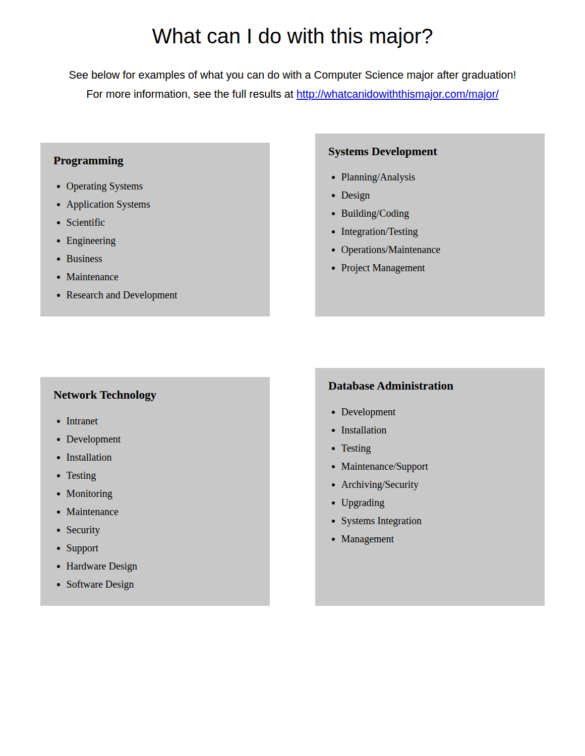What can I do with this major?
See below for examples of what you can do with a Computer Science major after graduation!
For more information, see the full results at http://whatcanidowiththismajor.com/major/
Programming
Operating Systems
Application Systems
Scientific
Engineering
Business
Maintenance
Research and Development
Systems Development
Planning/Analysis
Design
Building/Coding
Integration/Testing
Operations/Maintenance
Project Management
Network Technology
Intranet
Development
Installation
Testing
Monitoring
Maintenance
Security
Support
Hardware Design
Software Design
Database Administration
Development
Installation
Testing
Maintenance/Support
Archiving/Security
Upgrading
Systems Integration
Management